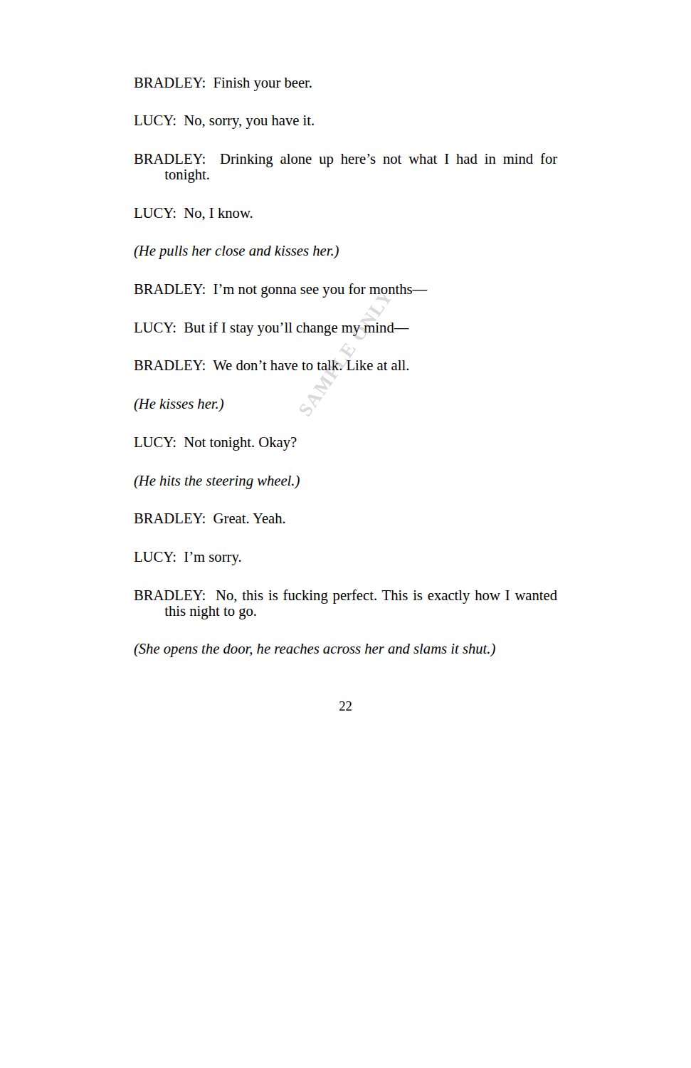SAMPLE ONLY
BRADLEY: Finish your beer.
LUCY: No, sorry, you have it.
BRADLEY: Drinking alone up here’s not what I had in mind for tonight.
LUCY: No, I know.
(He pulls her close and kisses her.)
BRADLEY: I’m not gonna see you for months—
LUCY: But if I stay you’ll change my mind—
BRADLEY: We don’t have to talk. Like at all.
(He kisses her.)
LUCY: Not tonight. Okay?
(He hits the steering wheel.)
BRADLEY: Great. Yeah.
LUCY: I’m sorry.
BRADLEY: No, this is fucking perfect. This is exactly how I wanted this night to go.
(She opens the door, he reaches across her and slams it shut.)
22